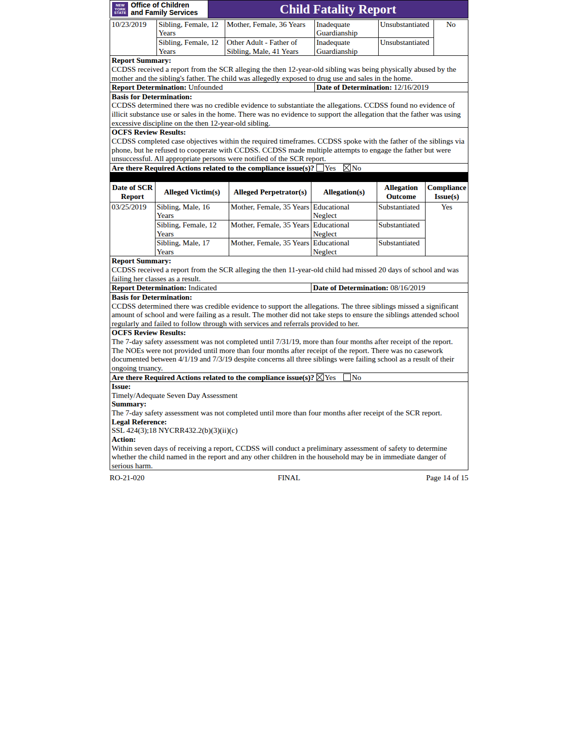NEW
YORK
STATE
Office of Children
and Family Services
Child Fatality Report
| 10/23/2019 | Sibling, Female, 12 Years | Mother, Female, 36 Years | Inadequate Guardianship | Unsubstantiated | No |
| Sibling, Female, 12 Years | Other Adult - Father of Sibling, Male, 41 Years | Inadequate Guardianship | Unsubstantiated |
| Report Summary: CCDSS received a report from the SCR alleging the then 12-year-old sibling was being physically abused by the mother and the sibling's father. The child was allegedly exposed to drug use and sales in the home. |
| Report Determination: Unfounded | Date of Determination: 12/16/2019 |
| Basis for Determination: CCDSS determined there was no credible evidence to substantiate the allegations. CCDSS found no evidence of illicit substance use or sales in the home. There was no evidence to support the allegation that the father was using excessive discipline on the then 12-year-old sibling. |
| OCFS Review Results: CCDSS completed case objectives within the required timeframes. CCDSS spoke with the father of the siblings via phone, but he refused to cooperate with CCDSS. CCDSS made multiple attempts to engage the father but were unsuccessful. All appropriate persons were notified of the SCR report. |
| Are there Required Actions related to the compliance issue(s)? Yes No |
| Date of SCR Report | Alleged Victim(s) | Alleged Perpetrator(s) | Allegation(s) | Allegation Outcome | Compliance Issue(s) |
| --- | --- | --- | --- | --- | --- |
| 03/25/2019 | Sibling, Male, 16 Years | Mother, Female, 35 Years | Educational Neglect | Substantiated | Yes |
| Sibling, Female, 12 Years | Mother, Female, 35 Years | Educational Neglect | Substantiated |
| Sibling, Male, 17 Years | Mother, Female, 35 Years | Educational Neglect | Substantiated |
| Report Summary: CCDSS received a report from the SCR alleging the then 11-year-old child had missed 20 days of school and was failing her classes as a result. |
| Report Determination: Indicated | Date of Determination: 08/16/2019 |
| Basis for Determination: CCDSS determined there was credible evidence to support the allegations. The three siblings missed a significant amount of school and were failing as a result. The mother did not take steps to ensure the siblings attended school regularly and failed to follow through with services and referrals provided to her. |
| OCFS Review Results: The 7-day safety assessment was not completed until 7/31/19, more than four months after receipt of the report. The NOEs were not provided until more than four months after receipt of the report. There was no casework documented between 4/1/19 and 7/3/19 despite concerns all three siblings were failing school as a result of their ongoing truancy. |
| Are there Required Actions related to the compliance issue(s)? Yes No |
| Issue: Timely/Adequate Seven Day Assessment Summary: The 7-day safety assessment was not completed until more than four months after receipt of the SCR report. Legal Reference: SSL 424(3);18 NYCRR432.2(b)(3)(ii)(c) Action: Within seven days of receiving a report, CCDSS will conduct a preliminary assessment of safety to determine whether the child named in the report and any other children in the household may be in immediate danger of serious harm. |
RO-21-020
FINAL
Page 14 of 15